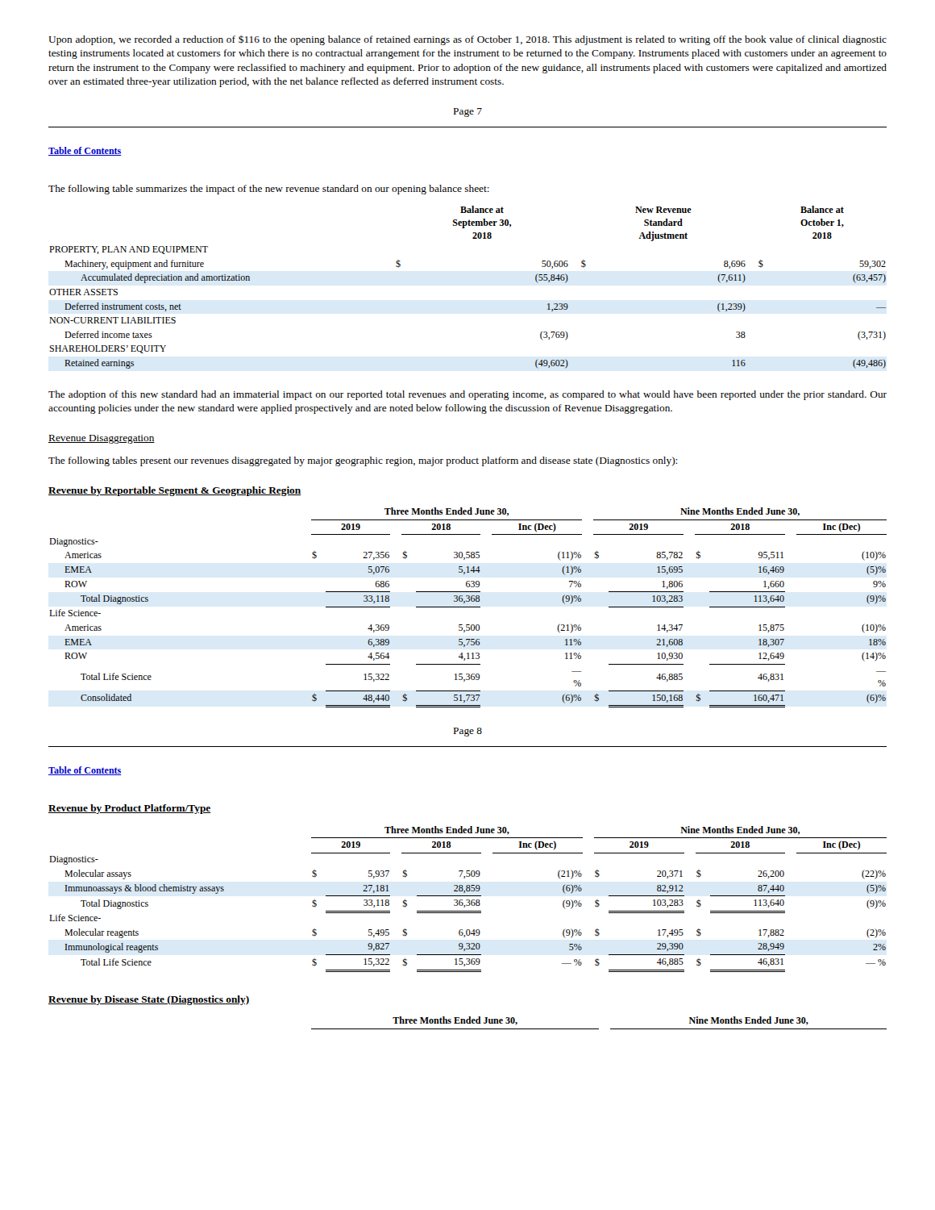Upon adoption, we recorded a reduction of $116 to the opening balance of retained earnings as of October 1, 2018. This adjustment is related to writing off the book value of clinical diagnostic testing instruments located at customers for which there is no contractual arrangement for the instrument to be returned to the Company. Instruments placed with customers under an agreement to return the instrument to the Company were reclassified to machinery and equipment. Prior to adoption of the new guidance, all instruments placed with customers were capitalized and amortized over an estimated three-year utilization period, with the net balance reflected as deferred instrument costs.
Page 7
Table of Contents
The following table summarizes the impact of the new revenue standard on our opening balance sheet:
| | | Balance at September 30, 2018 | | New Revenue Standard Adjustment | | Balance at October 1, 2018 |
| PROPERTY, PLAN AND EQUIPMENT | | | | | | | | | |
| Machinery, equipment and furniture | | $ | 50,606 | | $ | 8,696 | | $ | 59,302 |
| Accumulated depreciation and amortization | | | (55,846) | | | (7,611) | | | (63,457) |
| OTHER ASSETS | | | | | | | | | |
| Deferred instrument costs, net | | | 1,239 | | | (1,239) | | | — |
| NON-CURRENT LIABILITIES | | | | | | | | | |
| Deferred income taxes | | | (3,769) | | | 38 | | | (3,731) |
| SHAREHOLDERS’ EQUITY | | | | | | | | | |
| Retained earnings | | | (49,602) | | | 116 | | | (49,486) |
The adoption of this new standard had an immaterial impact on our reported total revenues and operating income, as compared to what would have been reported under the prior standard. Our accounting policies under the new standard were applied prospectively and are noted below following the discussion of Revenue Disaggregation.
Revenue Disaggregation
The following tables present our revenues disaggregated by major geographic region, major product platform and disease state (Diagnostics only):
Revenue by Reportable Segment & Geographic Region
| | | Three Months Ended June 30, | | Nine Months Ended June 30, |
| | | 2019 | | 2018 | | Inc (Dec) | | 2019 | | 2018 | | Inc (Dec) |
| Diagnostics- | | | | | | | | | | | | | | | | |
| Americas | | $ | 27,356 | | $ | 30,585 | | (11)% | | $ | 85,782 | | $ | 95,511 | | (10)% |
| EMEA | | | 5,076 | | | 5,144 | | (1)% | | | 15,695 | | | 16,469 | | (5)% |
| ROW | | | 686 | | | 639 | | 7% | | | 1,806 | | | 1,660 | | 9% |
| Total Diagnostics | | | 33,118 | | | 36,368 | | (9)% | | | 103,283 | | | 113,640 | | (9)% |
| Life Science- | | | | | | | | | | | | | | | | |
| Americas | | | 4,369 | | | 5,500 | | (21)% | | | 14,347 | | | 15,875 | | (10)% |
| EMEA | | | 6,389 | | | 5,756 | | 11% | | | 21,608 | | | 18,307 | | 18% |
| ROW | | | 4,564 | | | 4,113 | | 11% | | | 10,930 | | | 12,649 | | (14)% |
| Total Life Science | | | 15,322 | | | 15,369 | | — % | | | 46,885 | | | 46,831 | | — % |
| Consolidated | | $ | 48,440 | | $ | 51,737 | | (6)% | | $ | 150,168 | | $ | 160,471 | | (6)% |
Page 8
Table of Contents
Revenue by Product Platform/Type
| | | Three Months Ended June 30, | | Nine Months Ended June 30, |
| | | 2019 | | 2018 | | Inc (Dec) | | 2019 | | 2018 | | Inc (Dec) |
| Diagnostics- | | | | | | | | | | | | | | | | |
| Molecular assays | | $ | 5,937 | | $ | 7,509 | | (21)% | | $ | 20,371 | | $ | 26,200 | | (22)% |
| Immunoassays & blood chemistry assays | | | 27,181 | | | 28,859 | | (6)% | | | 82,912 | | | 87,440 | | (5)% |
| Total Diagnostics | | $ | 33,118 | | $ | 36,368 | | (9)% | | $ | 103,283 | | $ | 113,640 | | (9)% |
| Life Science- | | | | | | | | | | | | | | | | |
| Molecular reagents | | $ | 5,495 | | $ | 6,049 | | (9)% | | $ | 17,495 | | $ | 17,882 | | (2)% |
| Immunological reagents | | | 9,827 | | | 9,320 | | 5% | | | 29,390 | | | 28,949 | | 2% |
| Total Life Science | | $ | 15,322 | | $ | 15,369 | | — % | | $ | 46,885 | | $ | 46,831 | | — % |
Revenue by Disease State (Diagnostics only)
| | | Three Months Ended June 30, | | Nine Months Ended June 30, |